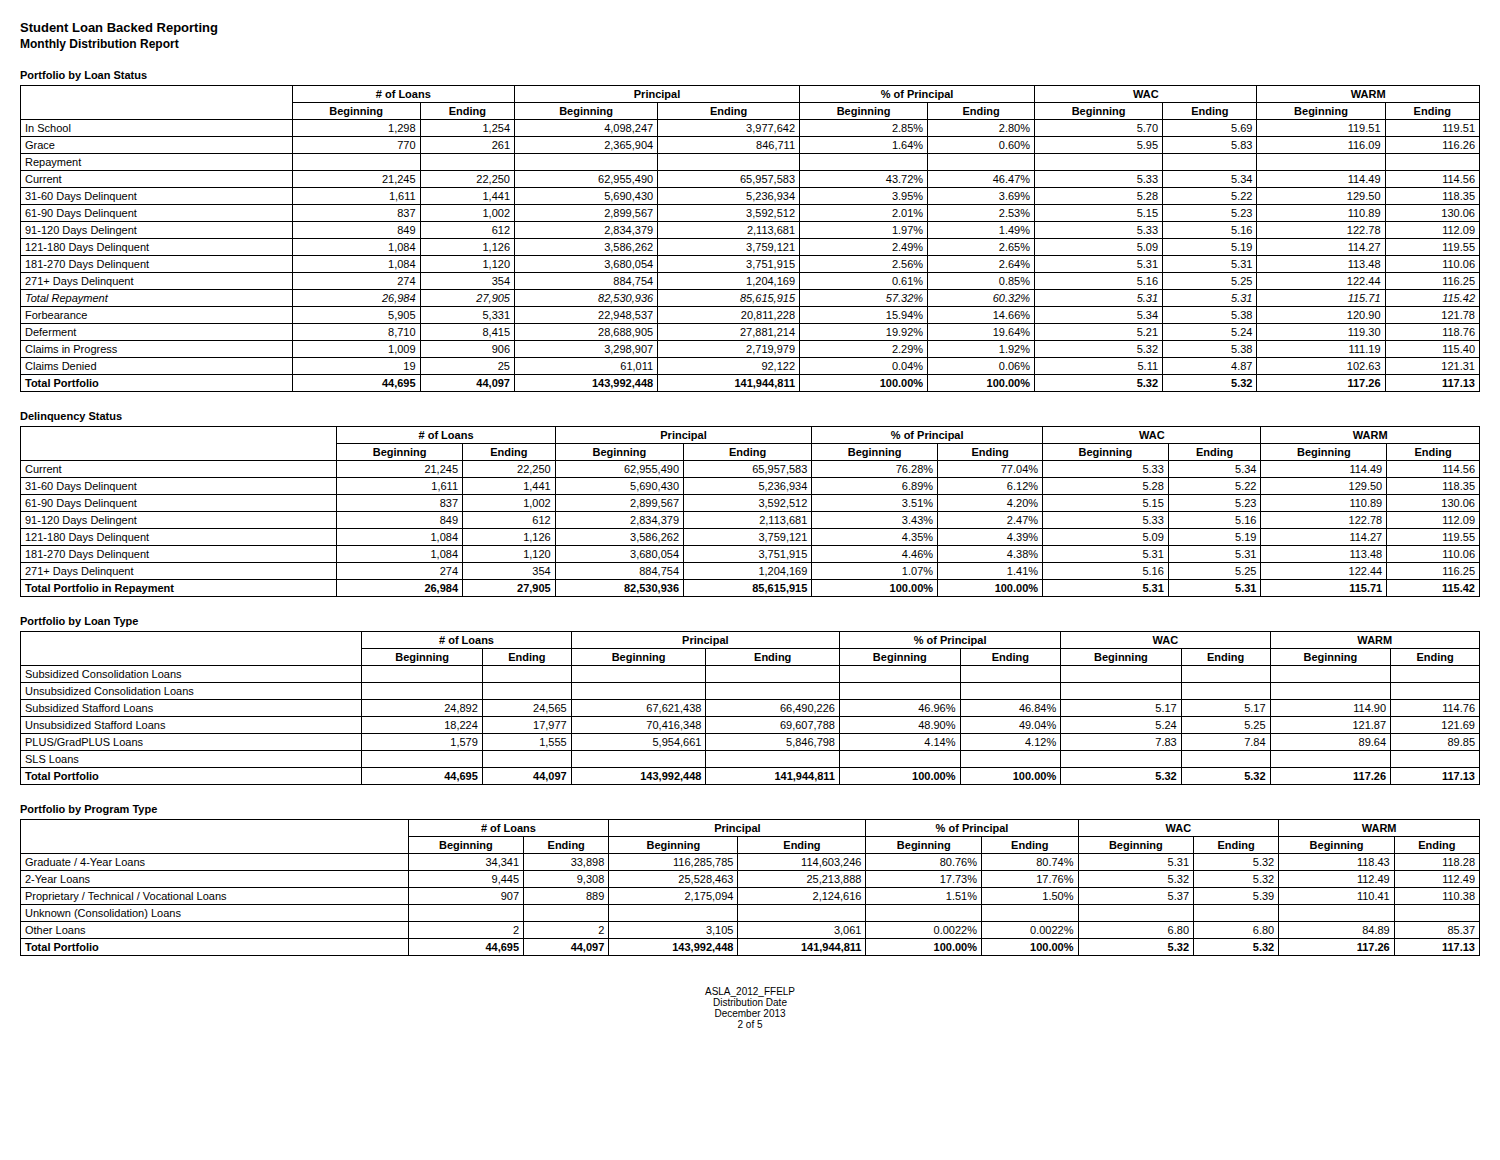Student Loan Backed Reporting
Monthly Distribution Report
Portfolio by Loan Status
| | # of Loans | Principal | % of Principal | WAC | WARM |
| --- | --- | --- | --- | --- | --- |
| Beginning | Ending | Beginning | Ending | Beginning | Ending | Beginning | Ending | Beginning | Ending |
| In School | 1,298 | 1,254 | 4,098,247 | 3,977,642 | 2.85% | 2.80% | 5.70 | 5.69 | 119.51 | 119.51 |
| Grace | 770 | 261 | 2,365,904 | 846,711 | 1.64% | 0.60% | 5.95 | 5.83 | 116.09 | 116.26 |
| Repayment | | | | | | | | | | |
| Current | 21,245 | 22,250 | 62,955,490 | 65,957,583 | 43.72% | 46.47% | 5.33 | 5.34 | 114.49 | 114.56 |
| 31-60 Days Delinquent | 1,611 | 1,441 | 5,690,430 | 5,236,934 | 3.95% | 3.69% | 5.28 | 5.22 | 129.50 | 118.35 |
| 61-90 Days Delinquent | 837 | 1,002 | 2,899,567 | 3,592,512 | 2.01% | 2.53% | 5.15 | 5.23 | 110.89 | 130.06 |
| 91-120 Days Delingent | 849 | 612 | 2,834,379 | 2,113,681 | 1.97% | 1.49% | 5.33 | 5.16 | 122.78 | 112.09 |
| 121-180 Days Delinquent | 1,084 | 1,126 | 3,586,262 | 3,759,121 | 2.49% | 2.65% | 5.09 | 5.19 | 114.27 | 119.55 |
| 181-270 Days Delinquent | 1,084 | 1,120 | 3,680,054 | 3,751,915 | 2.56% | 2.64% | 5.31 | 5.31 | 113.48 | 110.06 |
| 271+ Days Delinquent | 274 | 354 | 884,754 | 1,204,169 | 0.61% | 0.85% | 5.16 | 5.25 | 122.44 | 116.25 |
| Total Repayment | 26,984 | 27,905 | 82,530,936 | 85,615,915 | 57.32% | 60.32% | 5.31 | 5.31 | 115.71 | 115.42 |
| Forbearance | 5,905 | 5,331 | 22,948,537 | 20,811,228 | 15.94% | 14.66% | 5.34 | 5.38 | 120.90 | 121.78 |
| Deferment | 8,710 | 8,415 | 28,688,905 | 27,881,214 | 19.92% | 19.64% | 5.21 | 5.24 | 119.30 | 118.76 |
| Claims in Progress | 1,009 | 906 | 3,298,907 | 2,719,979 | 2.29% | 1.92% | 5.32 | 5.38 | 111.19 | 115.40 |
| Claims Denied | 19 | 25 | 61,011 | 92,122 | 0.04% | 0.06% | 5.11 | 4.87 | 102.63 | 121.31 |
| Total Portfolio | 44,695 | 44,097 | 143,992,448 | 141,944,811 | 100.00% | 100.00% | 5.32 | 5.32 | 117.26 | 117.13 |
Delinquency Status
| | # of Loans | Principal | % of Principal | WAC | WARM |
| --- | --- | --- | --- | --- | --- |
| Beginning | Ending | Beginning | Ending | Beginning | Ending | Beginning | Ending | Beginning | Ending |
| Current | 21,245 | 22,250 | 62,955,490 | 65,957,583 | 76.28% | 77.04% | 5.33 | 5.34 | 114.49 | 114.56 |
| 31-60 Days Delinquent | 1,611 | 1,441 | 5,690,430 | 5,236,934 | 6.89% | 6.12% | 5.28 | 5.22 | 129.50 | 118.35 |
| 61-90 Days Delinquent | 837 | 1,002 | 2,899,567 | 3,592,512 | 3.51% | 4.20% | 5.15 | 5.23 | 110.89 | 130.06 |
| 91-120 Days Delingent | 849 | 612 | 2,834,379 | 2,113,681 | 3.43% | 2.47% | 5.33 | 5.16 | 122.78 | 112.09 |
| 121-180 Days Delinquent | 1,084 | 1,126 | 3,586,262 | 3,759,121 | 4.35% | 4.39% | 5.09 | 5.19 | 114.27 | 119.55 |
| 181-270 Days Delinquent | 1,084 | 1,120 | 3,680,054 | 3,751,915 | 4.46% | 4.38% | 5.31 | 5.31 | 113.48 | 110.06 |
| 271+ Days Delinquent | 274 | 354 | 884,754 | 1,204,169 | 1.07% | 1.41% | 5.16 | 5.25 | 122.44 | 116.25 |
| Total Portfolio in Repayment | 26,984 | 27,905 | 82,530,936 | 85,615,915 | 100.00% | 100.00% | 5.31 | 5.31 | 115.71 | 115.42 |
Portfolio by Loan Type
| | # of Loans | Principal | % of Principal | WAC | WARM |
| --- | --- | --- | --- | --- | --- |
| Beginning | Ending | Beginning | Ending | Beginning | Ending | Beginning | Ending | Beginning | Ending |
| Subsidized Consolidation Loans | | | | | | | | | | |
| Unsubsidized Consolidation Loans | | | | | | | | | | |
| Subsidized Stafford Loans | 24,892 | 24,565 | 67,621,438 | 66,490,226 | 46.96% | 46.84% | 5.17 | 5.17 | 114.90 | 114.76 |
| Unsubsidized Stafford Loans | 18,224 | 17,977 | 70,416,348 | 69,607,788 | 48.90% | 49.04% | 5.24 | 5.25 | 121.87 | 121.69 |
| PLUS/GradPLUS Loans | 1,579 | 1,555 | 5,954,661 | 5,846,798 | 4.14% | 4.12% | 7.83 | 7.84 | 89.64 | 89.85 |
| SLS Loans | | | | | | | | | | |
| Total Portfolio | 44,695 | 44,097 | 143,992,448 | 141,944,811 | 100.00% | 100.00% | 5.32 | 5.32 | 117.26 | 117.13 |
Portfolio by Program Type
| | # of Loans | Principal | % of Principal | WAC | WARM |
| --- | --- | --- | --- | --- | --- |
| Beginning | Ending | Beginning | Ending | Beginning | Ending | Beginning | Ending | Beginning | Ending |
| Graduate / 4-Year Loans | 34,341 | 33,898 | 116,285,785 | 114,603,246 | 80.76% | 80.74% | 5.31 | 5.32 | 118.43 | 118.28 |
| 2-Year Loans | 9,445 | 9,308 | 25,528,463 | 25,213,888 | 17.73% | 17.76% | 5.32 | 5.32 | 112.49 | 112.49 |
| Proprietary / Technical / Vocational Loans | 907 | 889 | 2,175,094 | 2,124,616 | 1.51% | 1.50% | 5.37 | 5.39 | 110.41 | 110.38 |
| Unknown (Consolidation) Loans | | | | | | | | | | |
| Other Loans | 2 | 2 | 3,105 | 3,061 | 0.0022% | 0.0022% | 6.80 | 6.80 | 84.89 | 85.37 |
| Total Portfolio | 44,695 | 44,097 | 143,992,448 | 141,944,811 | 100.00% | 100.00% | 5.32 | 5.32 | 117.26 | 117.13 |
ASLA_2012_FFELP Distribution Date
December 2013 2 of 5